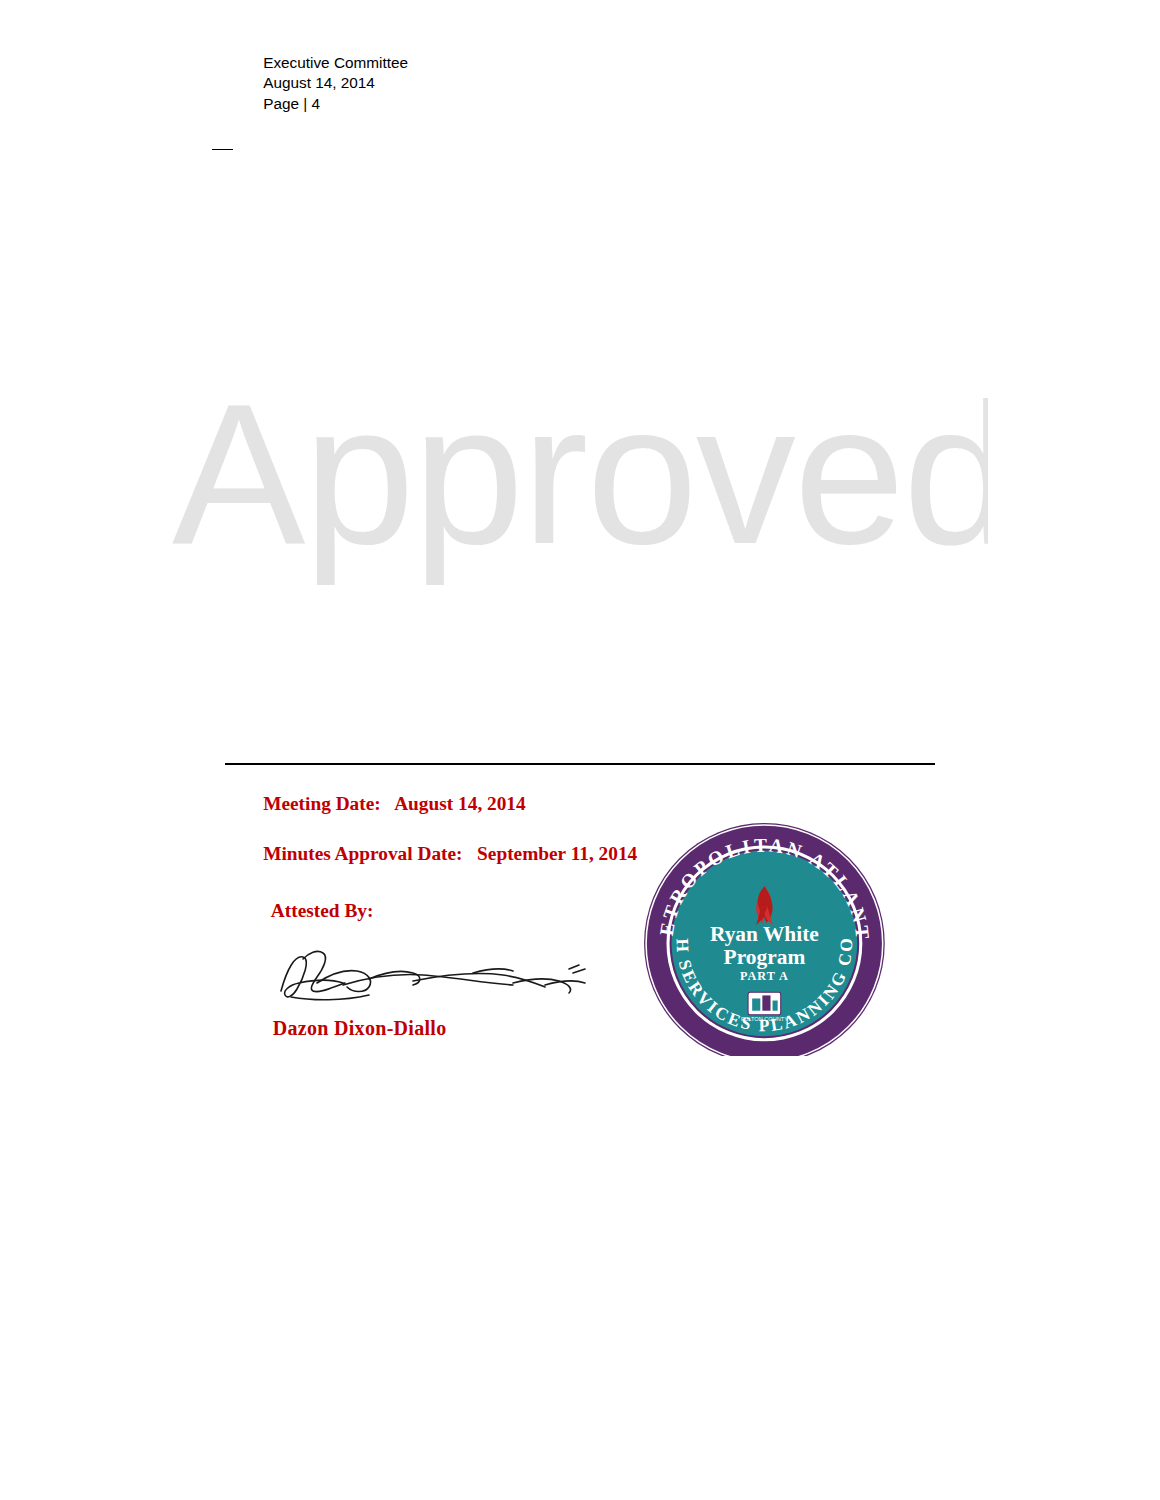Executive Committee
August 14, 2014
Page | 4
Approved
Meeting Date: August 14, 2014
Minutes Approval Date: September 11, 2014
Attested By:
Dazon Dixon-Diallo
METROPOLITAN ATLANTA HEALTH SERVICES PLANNING COUNCIL Ryan White Program PART A FULTON COUNTY